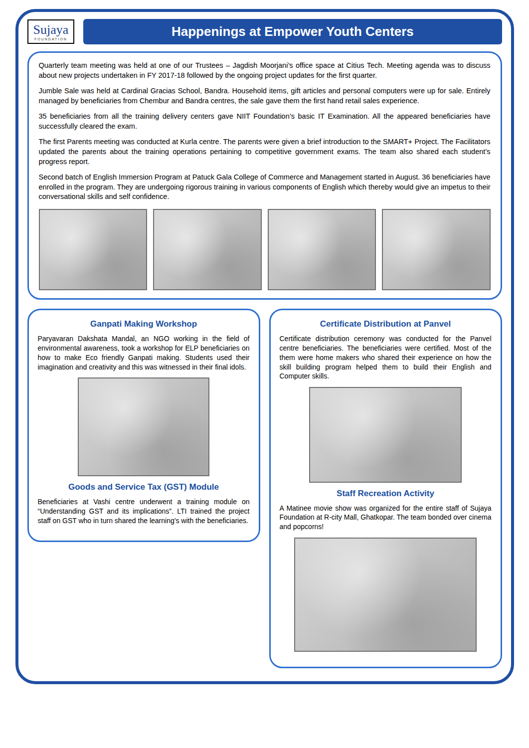Sujaya FOUNDATION
Happenings at Empower Youth Centers
Quarterly team meeting was held at one of our Trustees – Jagdish Moorjani’s office space at Citius Tech. Meeting agenda was to discuss about new projects undertaken in FY 2017-18 followed by the ongoing project updates for the first quarter.
Jumble Sale was held at Cardinal Gracias School, Bandra. Household items, gift articles and personal computers were up for sale. Entirely managed by beneficiaries from Chembur and Bandra centres, the sale gave them the first hand retail sales experience.
35 beneficiaries from all the training delivery centers gave NIIT Foundation’s basic IT Examination. All the appeared beneficiaries have successfully cleared the exam.
The first Parents meeting was conducted at Kurla centre. The parents were given a brief introduction to the SMART+ Project. The Facilitators updated the parents about the training operations pertaining to competitive government exams. The team also shared each student’s progress report.
Second batch of English Immersion Program at Patuck Gala College of Commerce and Management started in August. 36 beneficiaries have enrolled in the program. They are undergoing rigorous training in various components of English which thereby would give an impetus to their conversational skills and self confidence.
Ganpati Making Workshop
Paryavaran Dakshata Mandal, an NGO working in the field of environmental awareness, took a workshop for ELP beneficiaries on how to make Eco friendly Ganpati making. Students used their imagination and creativity and this was witnessed in their final idols.
Goods and Service Tax (GST) Module
Beneficiaries at Vashi centre underwent a training module on “Understanding GST and its implications”. LTI trained the project staff on GST who in turn shared the learning's with the beneficiaries.
Certificate Distribution at Panvel
Certificate distribution ceremony was conducted for the Panvel centre beneficiaries. The beneficiaries were certified. Most of the them were home makers who shared their experience on how the skill building program helped them to build their English and Computer skills.
Staff Recreation Activity
A Matinee movie show was organized for the entire staff of Sujaya Foundation at R-city Mall, Ghatkopar. The team bonded over cinema and popcorns!